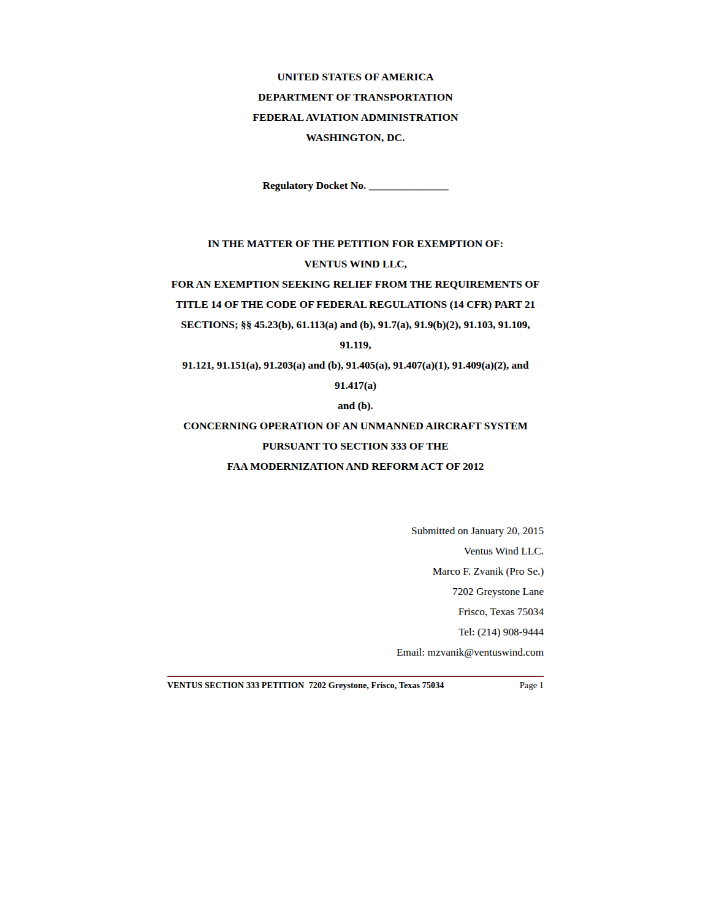UNITED STATES OF AMERICA
DEPARTMENT OF TRANSPORTATION
FEDERAL AVIATION ADMINISTRATION
WASHINGTON, DC.
Regulatory Docket No. _______________
IN THE MATTER OF THE PETITION FOR EXEMPTION OF:
VENTUS WIND LLC,
FOR AN EXEMPTION SEEKING RELIEF FROM THE REQUIREMENTS OF
TITLE 14 OF THE CODE OF FEDERAL REGULATIONS (14 CFR) PART 21
SECTIONS; §§ 45.23(b), 61.113(a) and (b), 91.7(a), 91.9(b)(2), 91.103, 91.109, 91.119,
91.121, 91.151(a), 91.203(a) and (b), 91.405(a), 91.407(a)(1), 91.409(a)(2), and 91.417(a)
and (b).
CONCERNING OPERATION OF AN UNMANNED AIRCRAFT SYSTEM
PURSUANT TO SECTION 333 OF THE
FAA MODERNIZATION AND REFORM ACT OF 2012
Submitted on January 20, 2015
Ventus Wind LLC.
Marco F. Zvanik (Pro Se.)
7202 Greystone Lane
Frisco, Texas 75034
Tel: (214) 908-9444
Email: mzvanik@ventuswind.com
VENTUS SECTION 333 PETITION 7202 Greystone, Frisco, Texas 75034 Page 1